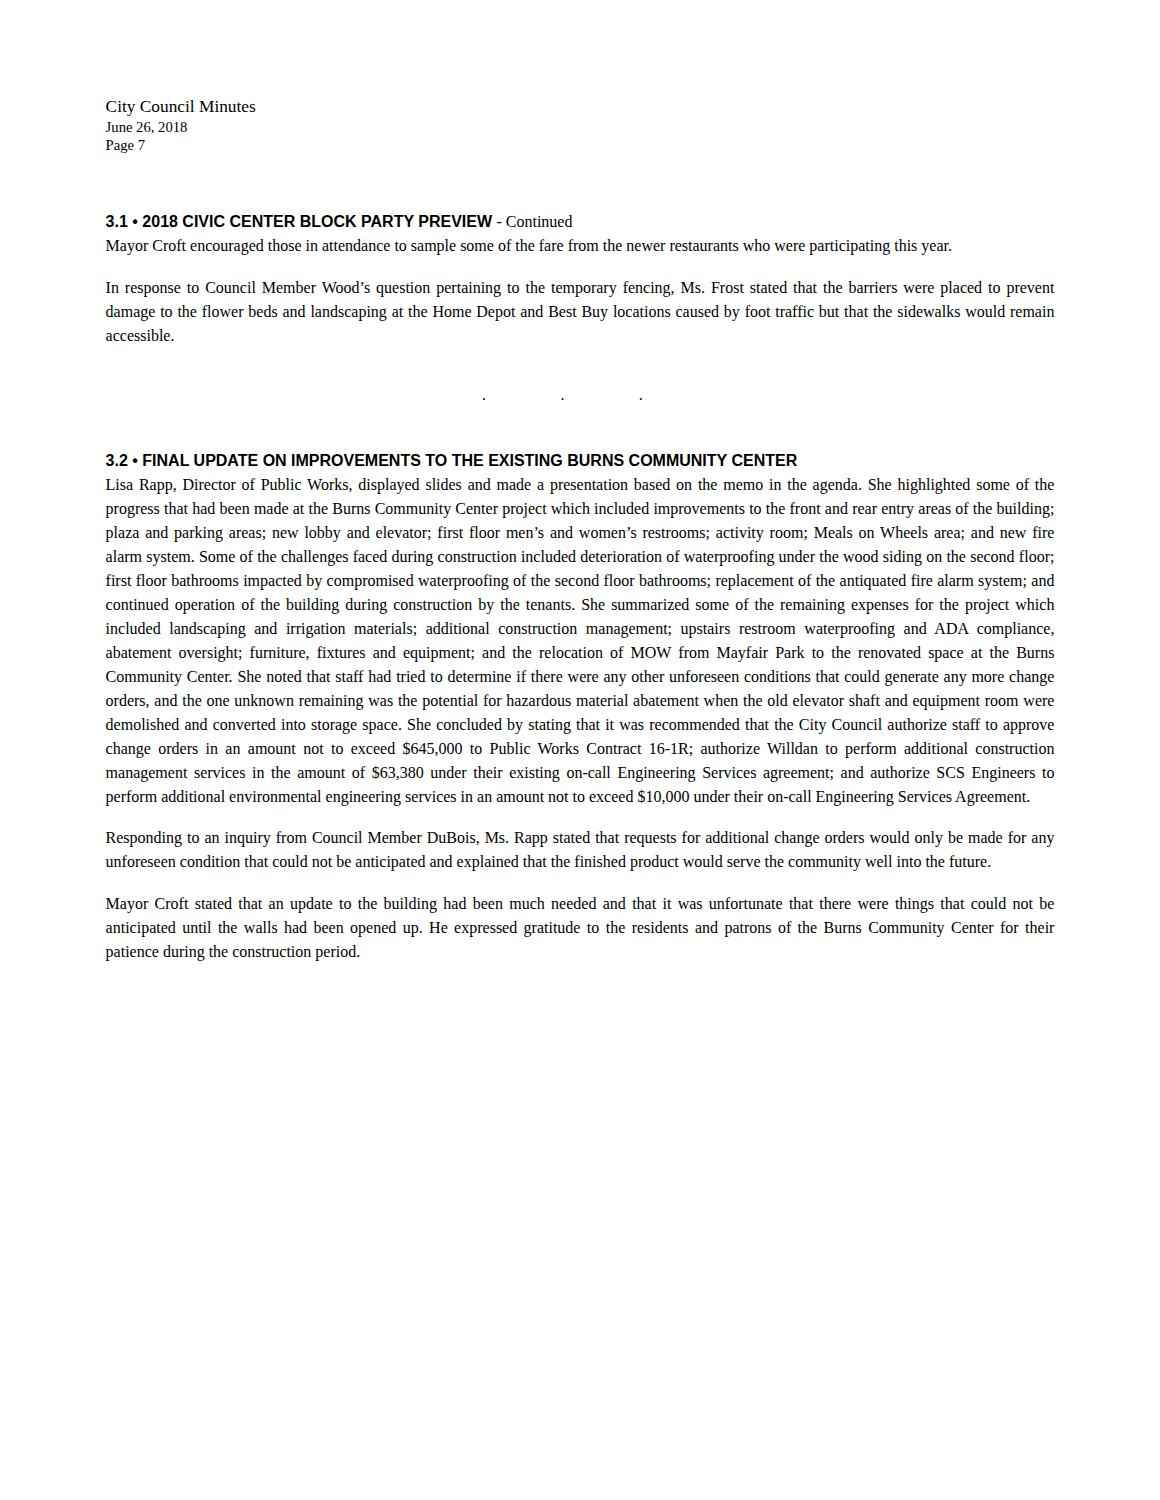City Council Minutes
June 26, 2018
Page 7
3.1 • 2018 CIVIC CENTER BLOCK PARTY PREVIEW - Continued
Mayor Croft encouraged those in attendance to sample some of the fare from the newer restaurants who were participating this year.
In response to Council Member Wood’s question pertaining to the temporary fencing, Ms. Frost stated that the barriers were placed to prevent damage to the flower beds and landscaping at the Home Depot and Best Buy locations caused by foot traffic but that the sidewalks would remain accessible.
. . .
3.2 • FINAL UPDATE ON IMPROVEMENTS TO THE EXISTING BURNS COMMUNITY CENTER
Lisa Rapp, Director of Public Works, displayed slides and made a presentation based on the memo in the agenda. She highlighted some of the progress that had been made at the Burns Community Center project which included improvements to the front and rear entry areas of the building; plaza and parking areas; new lobby and elevator; first floor men’s and women’s restrooms; activity room; Meals on Wheels area; and new fire alarm system. Some of the challenges faced during construction included deterioration of waterproofing under the wood siding on the second floor; first floor bathrooms impacted by compromised waterproofing of the second floor bathrooms; replacement of the antiquated fire alarm system; and continued operation of the building during construction by the tenants. She summarized some of the remaining expenses for the project which included landscaping and irrigation materials; additional construction management; upstairs restroom waterproofing and ADA compliance, abatement oversight; furniture, fixtures and equipment; and the relocation of MOW from Mayfair Park to the renovated space at the Burns Community Center. She noted that staff had tried to determine if there were any other unforeseen conditions that could generate any more change orders, and the one unknown remaining was the potential for hazardous material abatement when the old elevator shaft and equipment room were demolished and converted into storage space. She concluded by stating that it was recommended that the City Council authorize staff to approve change orders in an amount not to exceed $645,000 to Public Works Contract 16-1R; authorize Willdan to perform additional construction management services in the amount of $63,380 under their existing on-call Engineering Services agreement; and authorize SCS Engineers to perform additional environmental engineering services in an amount not to exceed $10,000 under their on-call Engineering Services Agreement.
Responding to an inquiry from Council Member DuBois, Ms. Rapp stated that requests for additional change orders would only be made for any unforeseen condition that could not be anticipated and explained that the finished product would serve the community well into the future.
Mayor Croft stated that an update to the building had been much needed and that it was unfortunate that there were things that could not be anticipated until the walls had been opened up. He expressed gratitude to the residents and patrons of the Burns Community Center for their patience during the construction period.